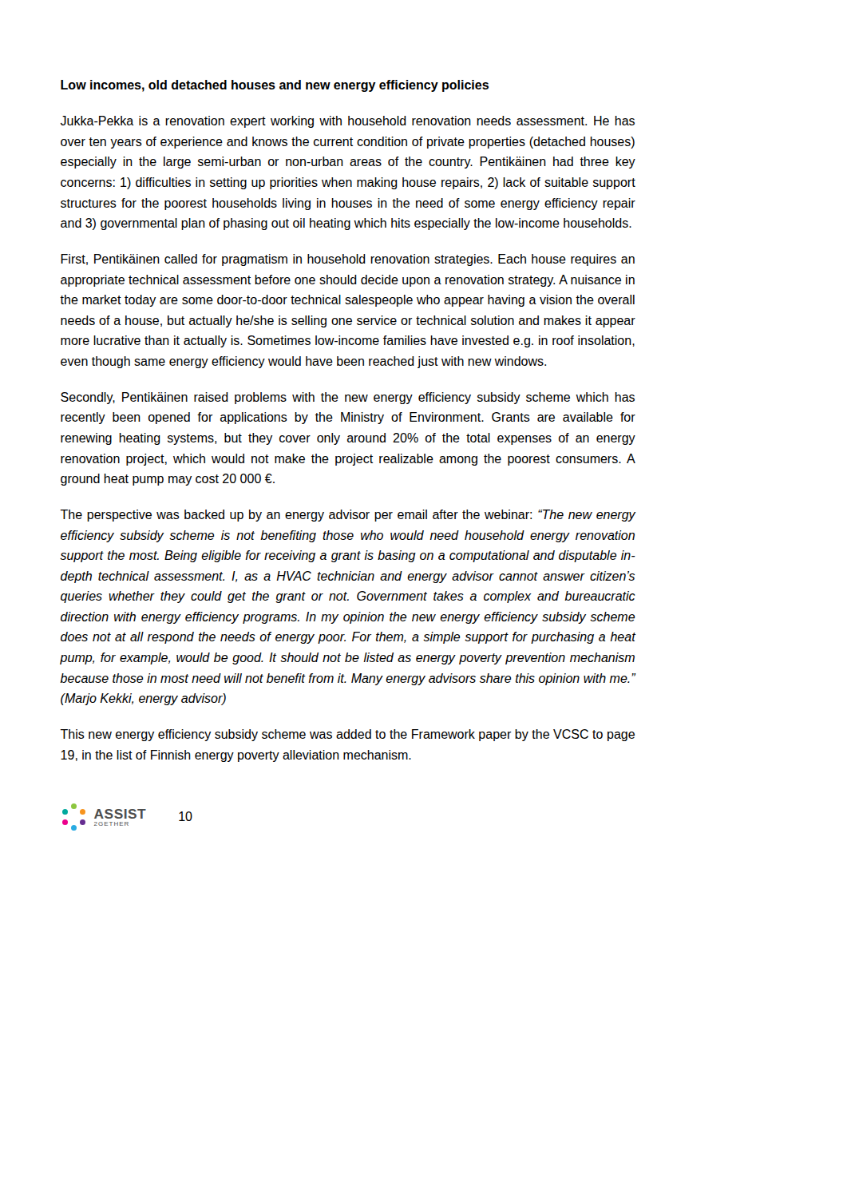Low incomes, old detached houses and new energy efficiency policies
Jukka-Pekka is a renovation expert working with household renovation needs assessment. He has over ten years of experience and knows the current condition of private properties (detached houses) especially in the large semi-urban or non-urban areas of the country. Pentikäinen had three key concerns: 1) difficulties in setting up priorities when making house repairs, 2) lack of suitable support structures for the poorest households living in houses in the need of some energy efficiency repair and 3) governmental plan of phasing out oil heating which hits especially the low-income households.
First, Pentikäinen called for pragmatism in household renovation strategies. Each house requires an appropriate technical assessment before one should decide upon a renovation strategy. A nuisance in the market today are some door-to-door technical salespeople who appear having a vision the overall needs of a house, but actually he/she is selling one service or technical solution and makes it appear more lucrative than it actually is. Sometimes low-income families have invested e.g. in roof insolation, even though same energy efficiency would have been reached just with new windows.
Secondly, Pentikäinen raised problems with the new energy efficiency subsidy scheme which has recently been opened for applications by the Ministry of Environment. Grants are available for renewing heating systems, but they cover only around 20% of the total expenses of an energy renovation project, which would not make the project realizable among the poorest consumers. A ground heat pump may cost 20 000 €.
The perspective was backed up by an energy advisor per email after the webinar: “The new energy efficiency subsidy scheme is not benefiting those who would need household energy renovation support the most. Being eligible for receiving a grant is basing on a computational and disputable in-depth technical assessment. I, as a HVAC technician and energy advisor cannot answer citizen’s queries whether they could get the grant or not. Government takes a complex and bureaucratic direction with energy efficiency programs. In my opinion the new energy efficiency subsidy scheme does not at all respond the needs of energy poor. For them, a simple support for purchasing a heat pump, for example, would be good. It should not be listed as energy poverty prevention mechanism because those in most need will not benefit from it. Many energy advisors share this opinion with me.” (Marjo Kekki, energy advisor)
This new energy efficiency subsidy scheme was added to the Framework paper by the VCSC to page 19, in the list of Finnish energy poverty alleviation mechanism.
ASSIST2GETHER
10